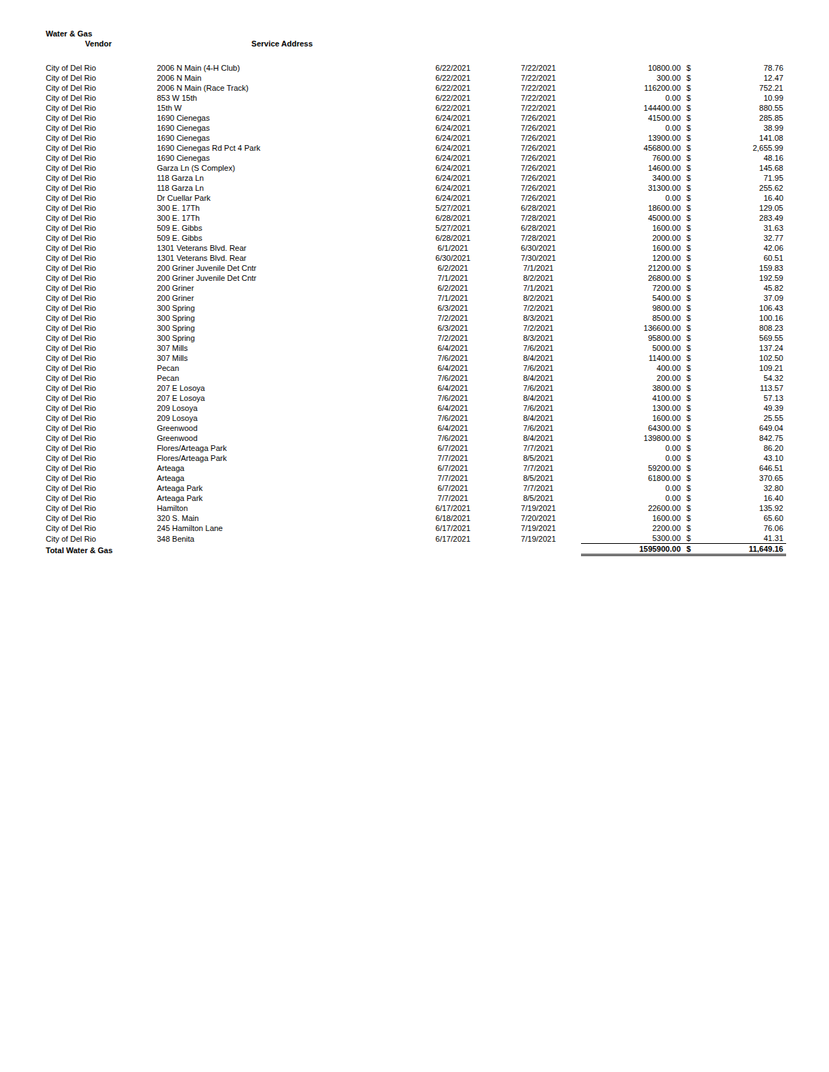| Water & Gas | | | | | | |
| Vendor | Service Address | | | | | |
| City of Del Rio | 2006 N Main (4-H Club) | 6/22/2021 | 7/22/2021 | 10800.00 | $ | 78.76 |
| City of Del Rio | 2006 N Main | 6/22/2021 | 7/22/2021 | 300.00 | $ | 12.47 |
| City of Del Rio | 2006 N Main (Race Track) | 6/22/2021 | 7/22/2021 | 116200.00 | $ | 752.21 |
| City of Del Rio | 853 W 15th | 6/22/2021 | 7/22/2021 | 0.00 | $ | 10.99 |
| City of Del Rio | 15th W | 6/22/2021 | 7/22/2021 | 144400.00 | $ | 880.55 |
| City of Del Rio | 1690 Cienegas | 6/24/2021 | 7/26/2021 | 41500.00 | $ | 285.85 |
| City of Del Rio | 1690 Cienegas | 6/24/2021 | 7/26/2021 | 0.00 | $ | 38.99 |
| City of Del Rio | 1690 Cienegas | 6/24/2021 | 7/26/2021 | 13900.00 | $ | 141.08 |
| City of Del Rio | 1690 Cienegas Rd Pct 4 Park | 6/24/2021 | 7/26/2021 | 456800.00 | $ | 2,655.99 |
| City of Del Rio | 1690 Cienegas | 6/24/2021 | 7/26/2021 | 7600.00 | $ | 48.16 |
| City of Del Rio | Garza Ln (S Complex) | 6/24/2021 | 7/26/2021 | 14600.00 | $ | 145.68 |
| City of Del Rio | 118 Garza Ln | 6/24/2021 | 7/26/2021 | 3400.00 | $ | 71.95 |
| City of Del Rio | 118 Garza Ln | 6/24/2021 | 7/26/2021 | 31300.00 | $ | 255.62 |
| City of Del Rio | Dr Cuellar Park | 6/24/2021 | 7/26/2021 | 0.00 | $ | 16.40 |
| City of Del Rio | 300 E. 17Th | 5/27/2021 | 6/28/2021 | 18600.00 | $ | 129.05 |
| City of Del Rio | 300 E. 17Th | 6/28/2021 | 7/28/2021 | 45000.00 | $ | 283.49 |
| City of Del Rio | 509 E. Gibbs | 5/27/2021 | 6/28/2021 | 1600.00 | $ | 31.63 |
| City of Del Rio | 509 E. Gibbs | 6/28/2021 | 7/28/2021 | 2000.00 | $ | 32.77 |
| City of Del Rio | 1301 Veterans Blvd. Rear | 6/1/2021 | 6/30/2021 | 1600.00 | $ | 42.06 |
| City of Del Rio | 1301 Veterans Blvd. Rear | 6/30/2021 | 7/30/2021 | 1200.00 | $ | 60.51 |
| City of Del Rio | 200 Griner Juvenile Det Cntr | 6/2/2021 | 7/1/2021 | 21200.00 | $ | 159.83 |
| City of Del Rio | 200 Griner Juvenile Det Cntr | 7/1/2021 | 8/2/2021 | 26800.00 | $ | 192.59 |
| City of Del Rio | 200 Griner | 6/2/2021 | 7/1/2021 | 7200.00 | $ | 45.82 |
| City of Del Rio | 200 Griner | 7/1/2021 | 8/2/2021 | 5400.00 | $ | 37.09 |
| City of Del Rio | 300 Spring | 6/3/2021 | 7/2/2021 | 9800.00 | $ | 106.43 |
| City of Del Rio | 300 Spring | 7/2/2021 | 8/3/2021 | 8500.00 | $ | 100.16 |
| City of Del Rio | 300 Spring | 6/3/2021 | 7/2/2021 | 136600.00 | $ | 808.23 |
| City of Del Rio | 300 Spring | 7/2/2021 | 8/3/2021 | 95800.00 | $ | 569.55 |
| City of Del Rio | 307 Mills | 6/4/2021 | 7/6/2021 | 5000.00 | $ | 137.24 |
| City of Del Rio | 307 Mills | 7/6/2021 | 8/4/2021 | 11400.00 | $ | 102.50 |
| City of Del Rio | Pecan | 6/4/2021 | 7/6/2021 | 400.00 | $ | 109.21 |
| City of Del Rio | Pecan | 7/6/2021 | 8/4/2021 | 200.00 | $ | 54.32 |
| City of Del Rio | 207 E Losoya | 6/4/2021 | 7/6/2021 | 3800.00 | $ | 113.57 |
| City of Del Rio | 207 E Losoya | 7/6/2021 | 8/4/2021 | 4100.00 | $ | 57.13 |
| City of Del Rio | 209 Losoya | 6/4/2021 | 7/6/2021 | 1300.00 | $ | 49.39 |
| City of Del Rio | 209 Losoya | 7/6/2021 | 8/4/2021 | 1600.00 | $ | 25.55 |
| City of Del Rio | Greenwood | 6/4/2021 | 7/6/2021 | 64300.00 | $ | 649.04 |
| City of Del Rio | Greenwood | 7/6/2021 | 8/4/2021 | 139800.00 | $ | 842.75 |
| City of Del Rio | Flores/Arteaga Park | 6/7/2021 | 7/7/2021 | 0.00 | $ | 86.20 |
| City of Del Rio | Flores/Arteaga Park | 7/7/2021 | 8/5/2021 | 0.00 | $ | 43.10 |
| City of Del Rio | Arteaga | 6/7/2021 | 7/7/2021 | 59200.00 | $ | 646.51 |
| City of Del Rio | Arteaga | 7/7/2021 | 8/5/2021 | 61800.00 | $ | 370.65 |
| City of Del Rio | Arteaga Park | 6/7/2021 | 7/7/2021 | 0.00 | $ | 32.80 |
| City of Del Rio | Arteaga Park | 7/7/2021 | 8/5/2021 | 0.00 | $ | 16.40 |
| City of Del Rio | Hamilton | 6/17/2021 | 7/19/2021 | 22600.00 | $ | 135.92 |
| City of Del Rio | 320 S. Main | 6/18/2021 | 7/20/2021 | 1600.00 | $ | 65.60 |
| City of Del Rio | 245 Hamilton Lane | 6/17/2021 | 7/19/2021 | 2200.00 | $ | 76.06 |
| City of Del Rio | 348 Benita | 6/17/2021 | 7/19/2021 | 5300.00 | $ | 41.31 |
| Total Water & Gas | | | 1595900.00 | $ | 11,649.16 |